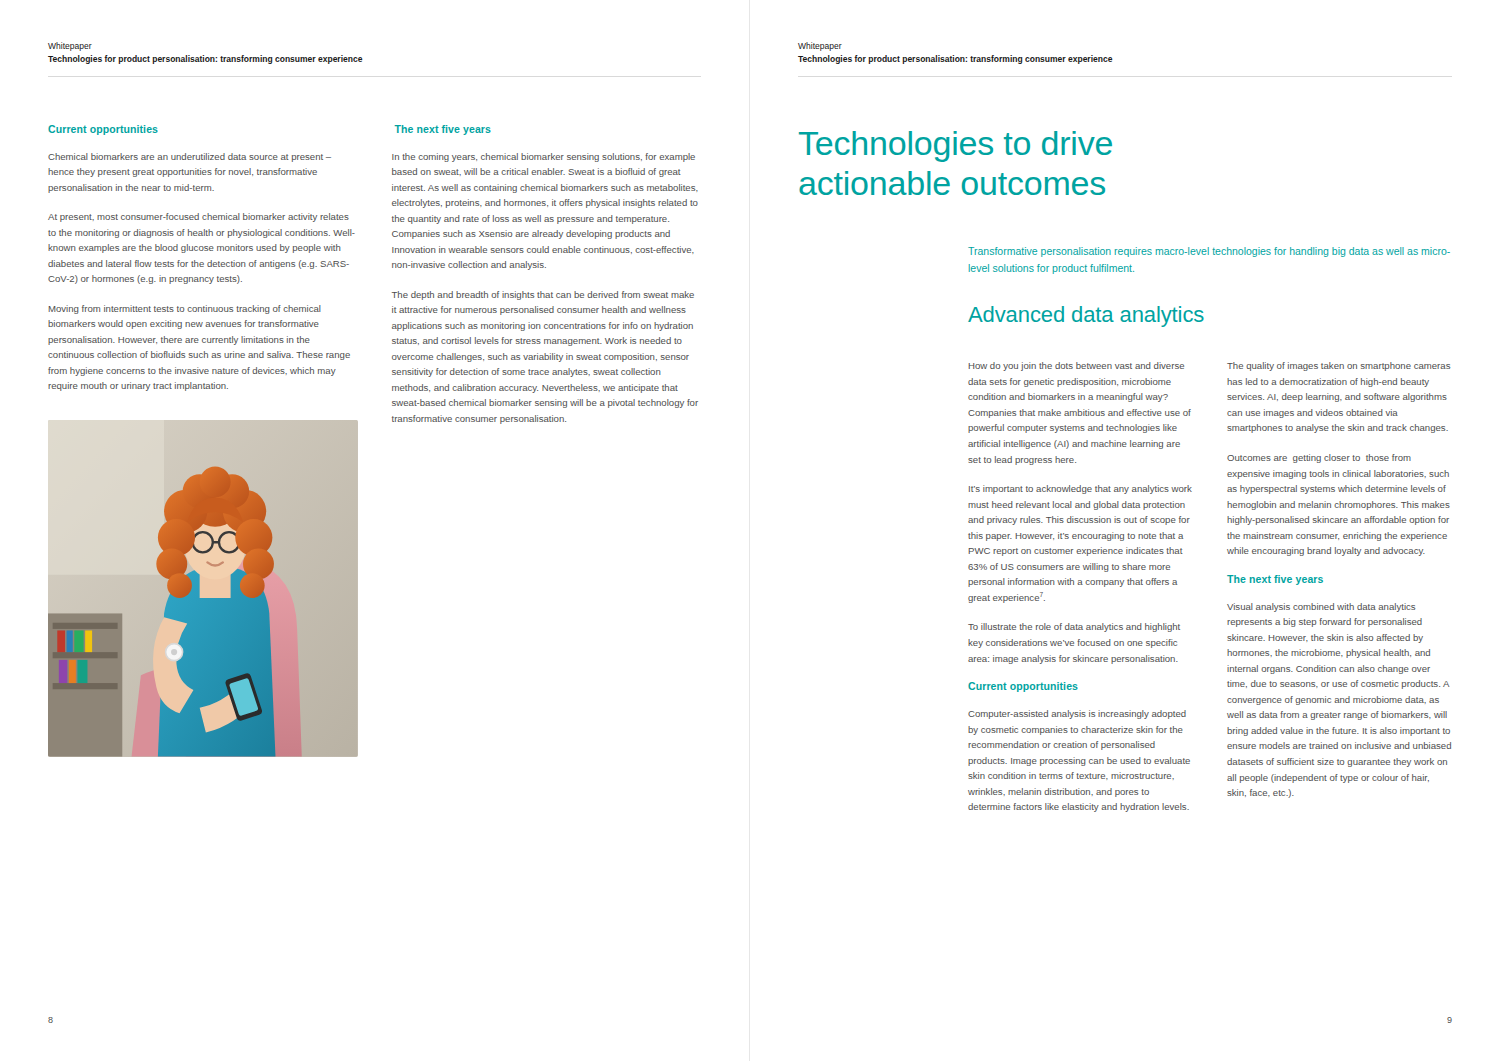Whitepaper
Technologies for product personalisation: transforming consumer experience
Current opportunities
Chemical biomarkers are an underutilized data source at present – hence they present great opportunities for novel, transformative personalisation in the near to mid-term.
At present, most consumer-focused chemical biomarker activity relates to the monitoring or diagnosis of health or physiological conditions. Well-known examples are the blood glucose monitors used by people with diabetes and lateral flow tests for the detection of antigens (e.g. SARS-CoV-2) or hormones (e.g. in pregnancy tests).
Moving from intermittent tests to continuous tracking of chemical biomarkers would open exciting new avenues for transformative personalisation. However, there are currently limitations in the continuous collection of biofluids such as urine and saliva. These range from hygiene concerns to the invasive nature of devices, which may require mouth or urinary tract implantation.
The next five years
In the coming years, chemical biomarker sensing solutions, for example based on sweat, will be a critical enabler. Sweat is a biofluid of great interest. As well as containing chemical biomarkers such as metabolites, electrolytes, proteins, and hormones, it offers physical insights related to the quantity and rate of loss as well as pressure and temperature. Companies such as Xsensio are already developing products and Innovation in wearable sensors could enable continuous, cost-effective, non-invasive collection and analysis.
The depth and breadth of insights that can be derived from sweat make it attractive for numerous personalised consumer health and wellness applications such as monitoring ion concentrations for info on hydration status, and cortisol levels for stress management. Work is needed to overcome challenges, such as variability in sweat composition, sensor sensitivity for detection of some trace analytes, sweat collection methods, and calibration accuracy. Nevertheless, we anticipate that sweat-based chemical biomarker sensing will be a pivotal technology for transformative consumer personalisation.
8
Whitepaper
Technologies for product personalisation: transforming consumer experience
Technologies to drive
actionable outcomes
Transformative personalisation requires macro-level technologies for handling big data as well as micro-level solutions for product fulfilment.
Advanced data analytics
How do you join the dots between vast and diverse data sets for genetic predisposition, microbiome condition and biomarkers in a meaningful way? Companies that make ambitious and effective use of powerful computer systems and technologies like artificial intelligence (AI) and machine learning are set to lead progress here.
It’s important to acknowledge that any analytics work must heed relevant local and global data protection and privacy rules. This discussion is out of scope for this paper. However, it’s encouraging to note that a PWC report on customer experience indicates that 63% of US consumers are willing to share more personal information with a company that offers a great experience7.
To illustrate the role of data analytics and highlight key considerations we’ve focused on one specific area: image analysis for skincare personalisation.
Current opportunities
Computer-assisted analysis is increasingly adopted by cosmetic companies to characterize skin for the recommendation or creation of personalised products. Image processing can be used to evaluate skin condition in terms of texture, microstructure, wrinkles, melanin distribution, and pores to determine factors like elasticity and hydration levels.
The quality of images taken on smartphone cameras has led to a democratization of high-end beauty services. AI, deep learning, and software algorithms can use images and videos obtained via smartphones to analyse the skin and track changes.
Outcomes are getting closer to those from expensive imaging tools in clinical laboratories, such as hyperspectral systems which determine levels of hemoglobin and melanin chromophores. This makes highly-personalised skincare an affordable option for the mainstream consumer, enriching the experience while encouraging brand loyalty and advocacy.
The next five years
Visual analysis combined with data analytics represents a big step forward for personalised skincare. However, the skin is also affected by hormones, the microbiome, physical health, and internal organs. Condition can also change over time, due to seasons, or use of cosmetic products. A convergence of genomic and microbiome data, as well as data from a greater range of biomarkers, will bring added value in the future. It is also important to ensure models are trained on inclusive and unbiased datasets of sufficient size to guarantee they work on all people (independent of type or colour of hair, skin, face, etc.).
9